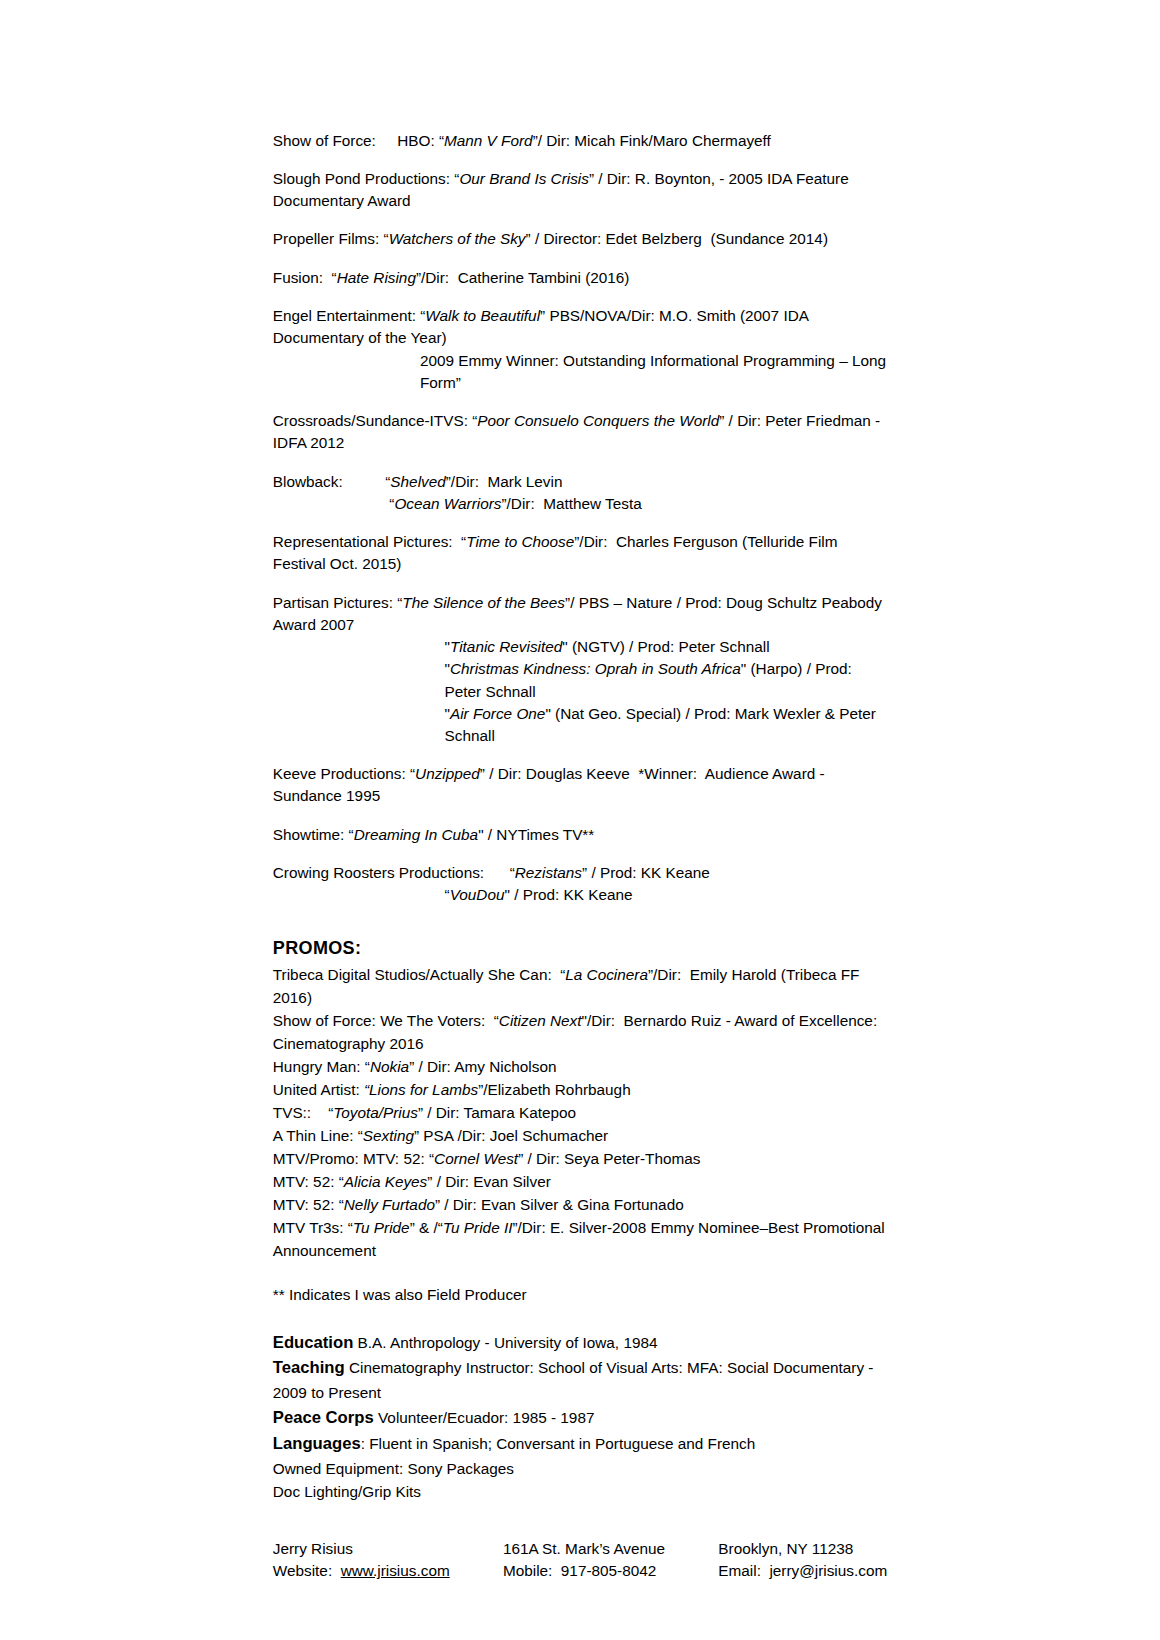Show of Force: HBO: “Mann V Ford”/ Dir: Micah Fink/Maro Chermayeff
Slough Pond Productions: “Our Brand Is Crisis” / Dir: R. Boynton, - 2005 IDA Feature Documentary Award
Propeller Films: “Watchers of the Sky” / Director: Edet Belzberg (Sundance 2014)
Fusion: “Hate Rising”/Dir: Catherine Tambini (2016)
Engel Entertainment: “Walk to Beautiful” PBS/NOVA/Dir: M.O. Smith (2007 IDA Documentary of the Year) 2009 Emmy Winner: Outstanding Informational Programming – Long Form”
Crossroads/Sundance-ITVS: “Poor Consuelo Conquers the World” / Dir: Peter Friedman - IDFA 2012
Blowback: “Shelved”/Dir: Mark Levin “Ocean Warriors”/Dir: Matthew Testa
Representational Pictures: “Time to Choose”/Dir: Charles Ferguson (Telluride Film Festival Oct. 2015)
Partisan Pictures: “The Silence of the Bees”/ PBS – Nature / Prod: Doug Schultz Peabody Award 2007 "Titanic Revisited" (NGTV) / Prod: Peter Schnall "Christmas Kindness: Oprah in South Africa" (Harpo) / Prod: Peter Schnall "Air Force One" (Nat Geo. Special) / Prod: Mark Wexler & Peter Schnall
Keeve Productions: “Unzipped” / Dir: Douglas Keeve *Winner: Audience Award - Sundance 1995
Showtime: “Dreaming In Cuba" / NYTimes TV**
Crowing Roosters Productions: “Rezistans” / Prod: KK Keane “VouDou" / Prod: KK Keane
PROMOS:
Tribeca Digital Studios/Actually She Can: “La Cocinera”/Dir: Emily Harold (Tribeca FF 2016)
Show of Force: We The Voters: “Citizen Next"/Dir: Bernardo Ruiz - Award of Excellence: Cinematography 2016
Hungry Man: “Nokia” / Dir: Amy Nicholson
United Artist: “Lions for Lambs”/Elizabeth Rohrbaugh
TVS:: “Toyota/Prius” / Dir: Tamara Katepoo
A Thin Line: “Sexting” PSA /Dir: Joel Schumacher
MTV/Promo: MTV: 52: “Cornel West” / Dir: Seya Peter-Thomas
MTV: 52: “Alicia Keyes” / Dir: Evan Silver
MTV: 52: “Nelly Furtado” / Dir: Evan Silver & Gina Fortunado
MTV Tr3s: “Tu Pride” & /“Tu Pride II”/Dir: E. Silver-2008 Emmy Nominee–Best Promotional Announcement
** Indicates I was also Field Producer
Education B.A. Anthropology - University of Iowa, 1984
Teaching Cinematography Instructor: School of Visual Arts: MFA: Social Documentary - 2009 to Present
Peace Corps Volunteer/Ecuador: 1985 - 1987
Languages: Fluent in Spanish; Conversant in Portuguese and French
Owned Equipment: Sony Packages
Doc Lighting/Grip Kits
Jerry Risius
Website: www.jrisius.com
161A St. Mark’s Avenue
Mobile: 917-805-8042
Brooklyn, NY 11238
Email: jerry@jrisius.com